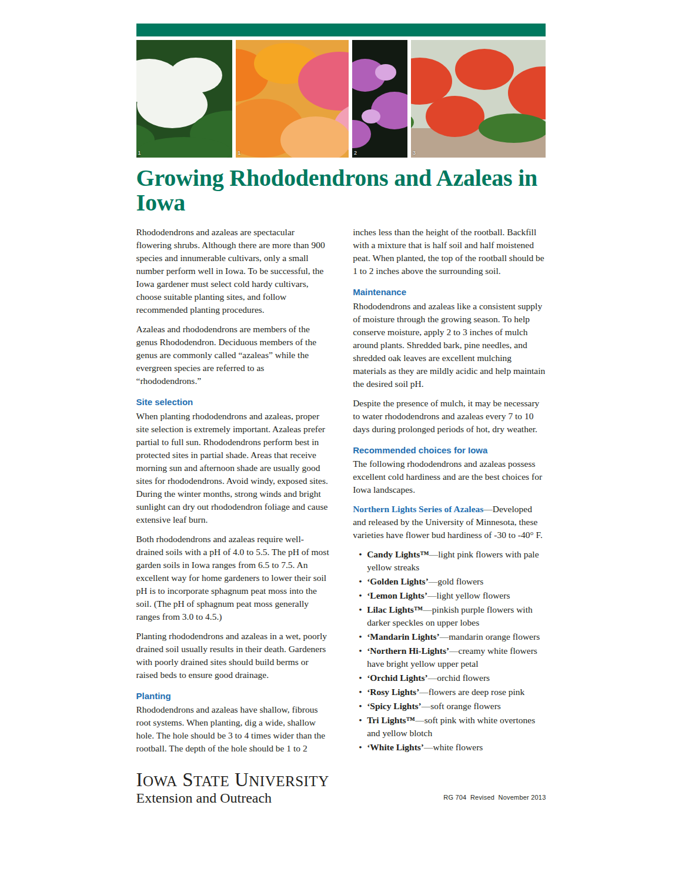1
1
2
3
Growing Rhododendrons and Azaleas in Iowa
Rhododendrons and azaleas are spectacular flowering shrubs. Although there are more than 900 species and innumerable cultivars, only a small number perform well in Iowa. To be successful, the Iowa gardener must select cold hardy cultivars, choose suitable planting sites, and follow recommended planting procedures.
Azaleas and rhododendrons are members of the genus Rhododendron. Deciduous members of the genus are commonly called “azaleas” while the evergreen species are referred to as “rhododendrons.”
Site selection
When planting rhododendrons and azaleas, proper site selection is extremely important. Azaleas prefer partial to full sun. Rhododendrons perform best in protected sites in partial shade. Areas that receive morning sun and afternoon shade are usually good sites for rhododendrons. Avoid windy, exposed sites. During the winter months, strong winds and bright sunlight can dry out rhododendron foliage and cause extensive leaf burn.
Both rhododendrons and azaleas require well-drained soils with a pH of 4.0 to 5.5. The pH of most garden soils in Iowa ranges from 6.5 to 7.5. An excellent way for home gardeners to lower their soil pH is to incorporate sphagnum peat moss into the soil. (The pH of sphagnum peat moss generally ranges from 3.0 to 4.5.)
Planting rhododendrons and azaleas in a wet, poorly drained soil usually results in their death. Gardeners with poorly drained sites should build berms or raised beds to ensure good drainage.
Planting
Rhododendrons and azaleas have shallow, fibrous root systems. When planting, dig a wide, shallow hole. The hole should be 3 to 4 times wider than the rootball. The depth of the hole should be 1 to 2 inches less than the height of the rootball. Backfill with a mixture that is half soil and half moistened peat. When planted, the top of the rootball should be 1 to 2 inches above the surrounding soil.
Maintenance
Rhododendrons and azaleas like a consistent supply of moisture through the growing season. To help conserve moisture, apply 2 to 3 inches of mulch around plants. Shredded bark, pine needles, and shredded oak leaves are excellent mulching materials as they are mildly acidic and help maintain the desired soil pH.
Despite the presence of mulch, it may be necessary to water rhododendrons and azaleas every 7 to 10 days during prolonged periods of hot, dry weather.
Recommended choices for Iowa
The following rhododendrons and azaleas possess excellent cold hardiness and are the best choices for Iowa landscapes.
Northern Lights Series of Azaleas—Developed and released by the University of Minnesota, these varieties have flower bud hardiness of -30 to -40° F.
Candy Lights™—light pink flowers with pale yellow streaks
‘Golden Lights’—gold flowers
‘Lemon Lights’—light yellow flowers
Lilac Lights™—pinkish purple flowers with darker speckles on upper lobes
‘Mandarin Lights’—mandarin orange flowers
‘Northern Hi-Lights’—creamy white flowers have bright yellow upper petal
‘Orchid Lights’—orchid flowers
‘Rosy Lights’—flowers are deep rose pink
‘Spicy Lights’—soft orange flowers
Tri Lights™—soft pink with white overtones and yellow blotch
‘White Lights’—white flowers
IOWA STATE UNIVERSITY
Extension and Outreach
RG 704 Revised November 2013